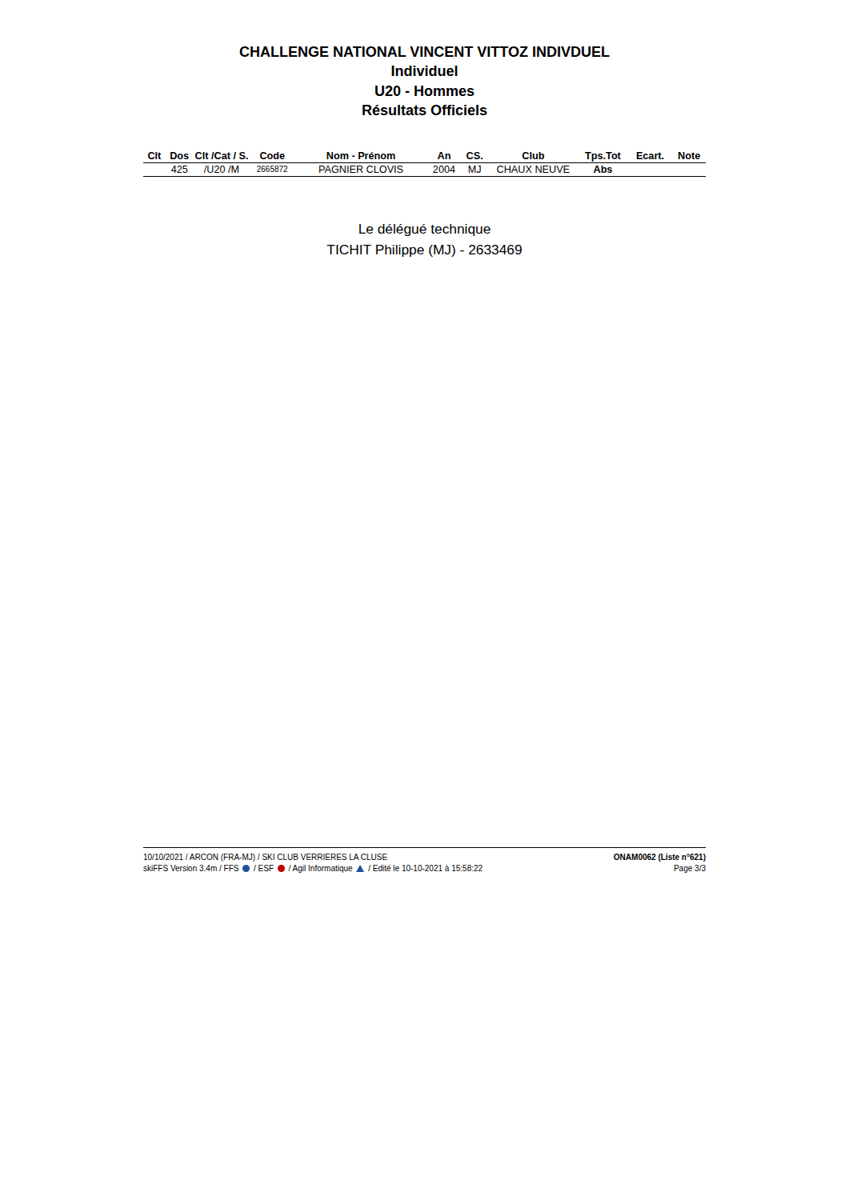CHALLENGE NATIONAL VINCENT VITTOZ INDIVDUEL
Individuel
U20 - Hommes
Résultats Officiels
| Clt | Dos | Clt /Cat / S. | Code | Nom - Prénom | An | CS. | Club | Tps.Tot | Ecart. | Note |
| --- | --- | --- | --- | --- | --- | --- | --- | --- | --- | --- |
| | 425 | /U20 /M | 2665872 | PAGNIER CLOVIS | 2004 | MJ | CHAUX NEUVE | Abs | | |
Le délégué technique
TICHIT Philippe (MJ) - 2633469
10/10/2021 / ARCON (FRA-MJ) / SKI CLUB VERRIERES LA CLUSE
ONAM0062 (Liste n°621)
skiFFS Version 3.4m / FFS / ESF / Agil Informatique / Edité le 10-10-2021 à 15:58:22
Page 3/3